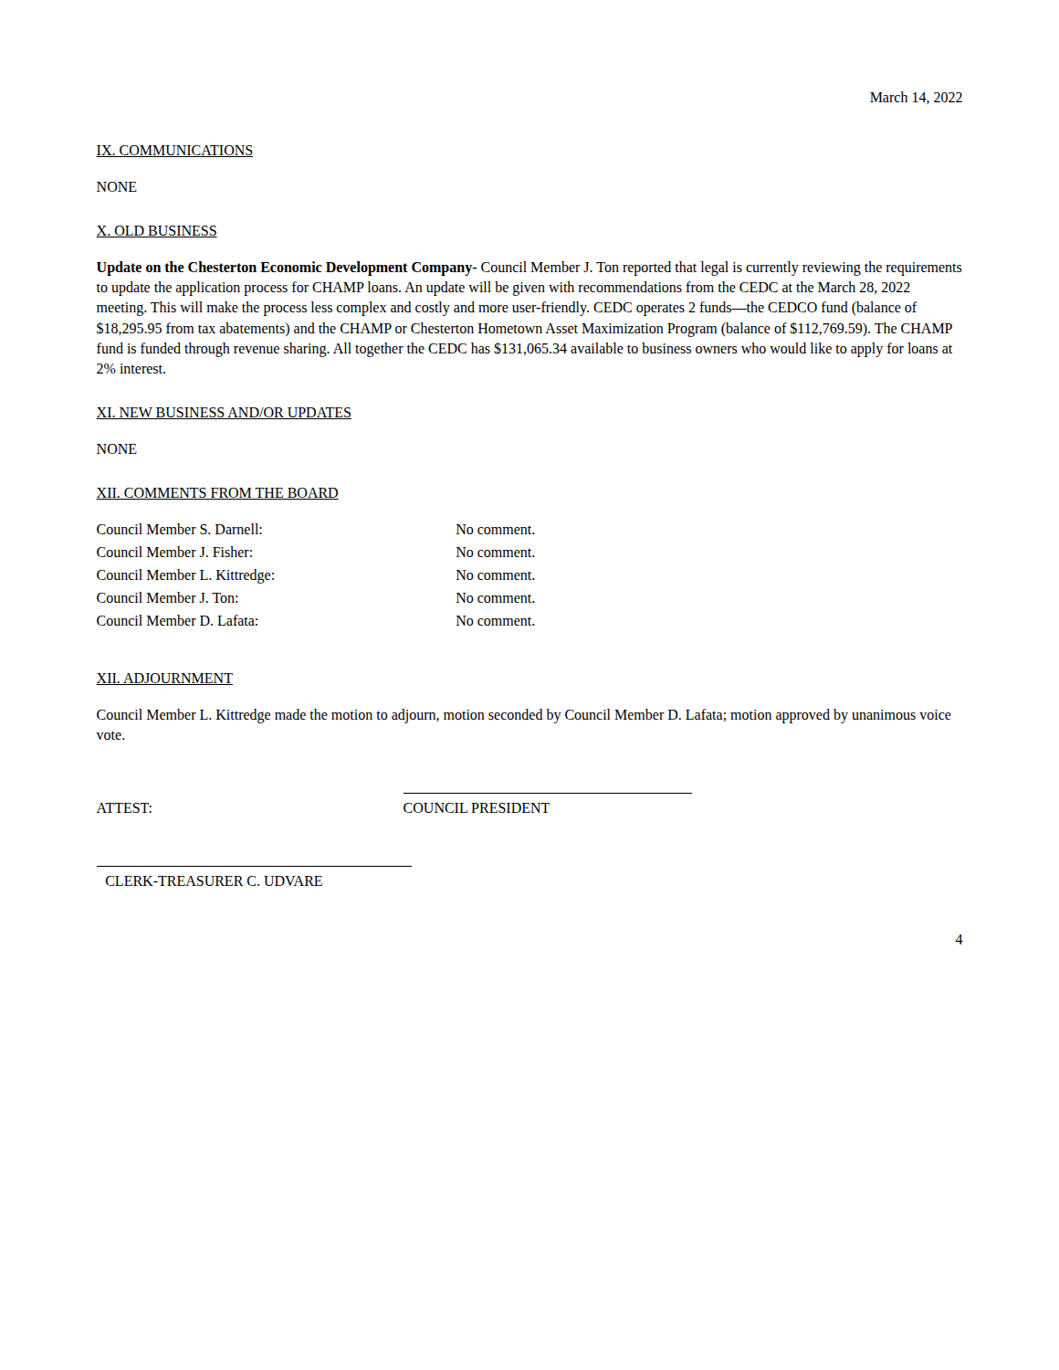March 14, 2022
IX. COMMUNICATIONS
NONE
X. OLD BUSINESS
Update on the Chesterton Economic Development Company- Council Member J. Ton reported that legal is currently reviewing the requirements to update the application process for CHAMP loans. An update will be given with recommendations from the CEDC at the March 28, 2022 meeting. This will make the process less complex and costly and more user-friendly. CEDC operates 2 funds—the CEDCO fund (balance of $18,295.95 from tax abatements) and the CHAMP or Chesterton Hometown Asset Maximization Program (balance of $112,769.59). The CHAMP fund is funded through revenue sharing. All together the CEDC has $131,065.34 available to business owners who would like to apply for loans at 2% interest.
XI. NEW BUSINESS AND/OR UPDATES
NONE
XII. COMMENTS FROM THE BOARD
| Council Member S. Darnell: | No comment. |
| Council Member J. Fisher: | No comment. |
| Council Member L. Kittredge: | No comment. |
| Council Member J. Ton: | No comment. |
| Council Member D. Lafata: | No comment. |
XII. ADJOURNMENT
Council Member L. Kittredge made the motion to adjourn, motion seconded by Council Member D. Lafata; motion approved by unanimous voice vote.
ATTEST:
COUNCIL PRESIDENT
CLERK-TREASURER C. UDVARE
4